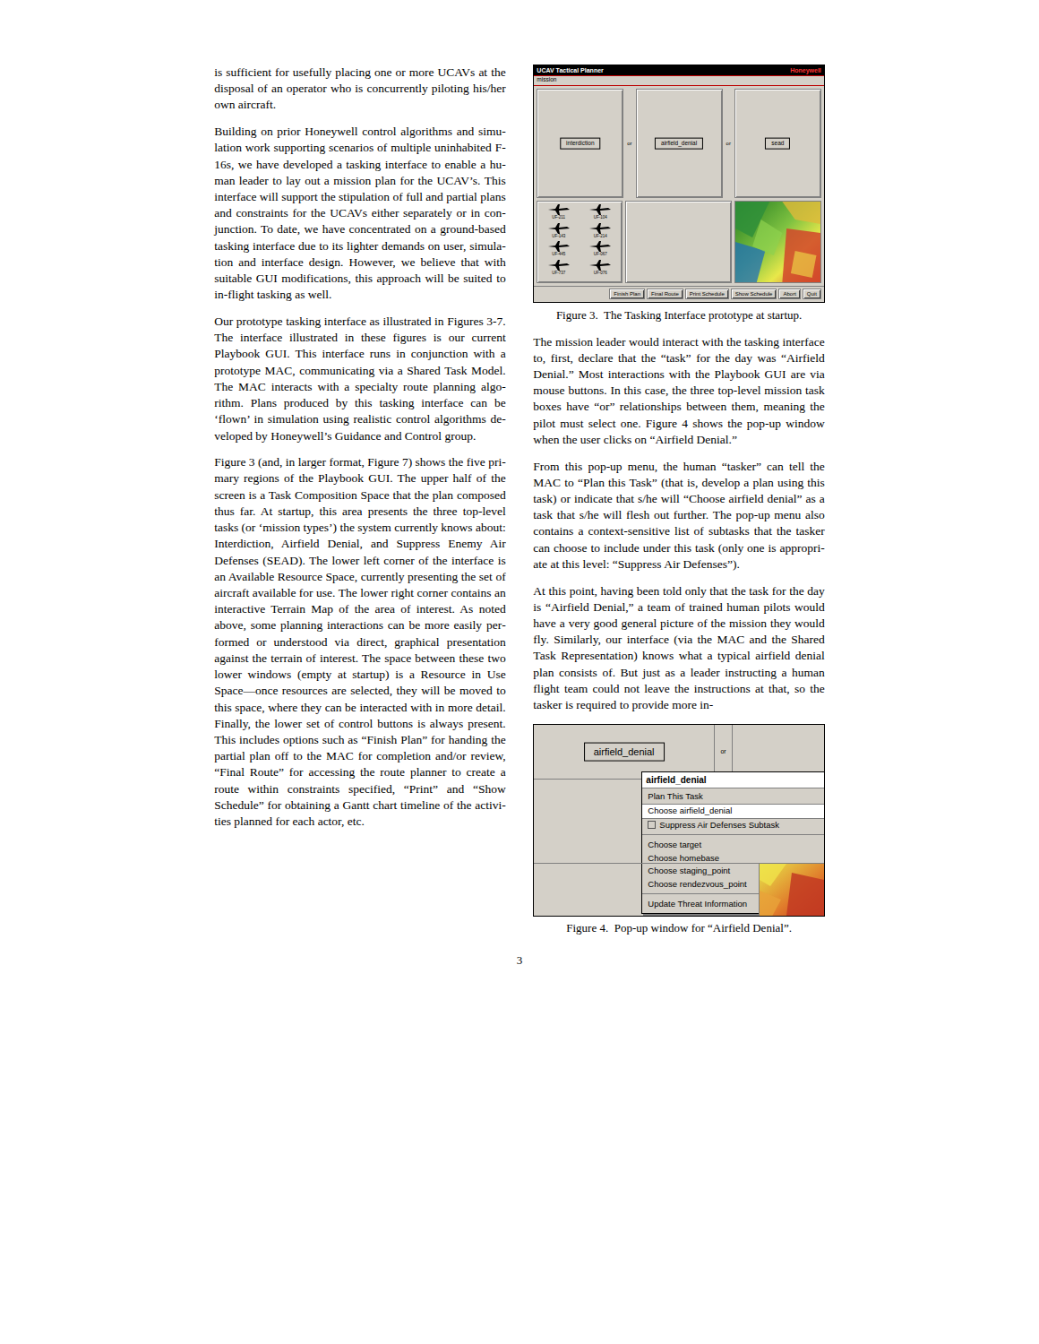is sufficient for usefully placing one or more UCAVs at the disposal of an operator who is concurrently piloting his/her own aircraft.
Building on prior Honeywell control algorithms and simulation work supporting scenarios of multiple uninhabited F-16s, we have developed a tasking interface to enable a human leader to lay out a mission plan for the UCAV’s. This interface will support the stipulation of full and partial plans and constraints for the UCAVs either separately or in conjunction. To date, we have concentrated on a ground-based tasking interface due to its lighter demands on user, simulation and interface design. However, we believe that with suitable GUI modifications, this approach will be suited to in-flight tasking as well.
Our prototype tasking interface as illustrated in Figures 3-7. The interface illustrated in these figures is our current Playbook GUI. This interface runs in conjunction with a prototype MAC, communicating via a Shared Task Model. The MAC interacts with a specialty route planning algorithm. Plans produced by this tasking interface can be ‘flown’ in simulation using realistic control algorithms developed by Honeywell’s Guidance and Control group.
Figure 3 (and, in larger format, Figure 7) shows the five primary regions of the Playbook GUI. The upper half of the screen is a Task Composition Space that the plan composed thus far. At startup, this area presents the three top-level tasks (or ‘mission types’) the system currently knows about: Interdiction, Airfield Denial, and Suppress Enemy Air Defenses (SEAD). The lower left corner of the interface is an Available Resource Space, currently presenting the set of aircraft available for use. The lower right corner contains an interactive Terrain Map of the area of interest. As noted above, some planning interactions can be more easily performed or understood via direct, graphical presentation against the terrain of interest. The space between these two lower windows (empty at startup) is a Resource in Use Space—once resources are selected, they will be moved to this space, where they can be interacted with in more detail. Finally, the lower set of control buttons is always present. This includes options such as “Finish Plan” for handing the partial plan off to the MAC for completion and/or review, “Final Route” for accessing the route planner to create a route within constraints specified, “Print” and “Show Schedule” for obtaining a Gantt chart timeline of the activities planned for each actor, etc.
UCAV Tactical Planner Honeywell
mission
interdiction
or
airfield_denial
or
sead
UF-211
UF-104
UF-143
UF-214
UF-445
UF-067
UF-737
UF-076
Finish Plan Final Route Print Schedule Show Schedule Abort Quit
Figure 3. The Tasking Interface prototype at startup.
The mission leader would interact with the tasking interface to, first, declare that the “task” for the day was “Airfield Denial.” Most interactions with the Playbook GUI are via mouse buttons. In this case, the three top-level mission task boxes have “or” relationships between them, meaning the pilot must select one. Figure 4 shows the pop-up window when the user clicks on “Airfield Denial.”
From this pop-up menu, the human “tasker” can tell the MAC to “Plan this Task” (that is, develop a plan using this task) or indicate that s/he will “Choose airfield denial” as a task that s/he will flesh out further. The pop-up menu also contains a context-sensitive list of subtasks that the tasker can choose to include under this task (only one is appropriate at this level: “Suppress Air Defenses”).
At this point, having been told only that the task for the day is “Airfield Denial,” a team of trained human pilots would have a very good general picture of the mission they would fly. Similarly, our interface (via the MAC and the Shared Task Representation) knows what a typical airfield denial plan consists of. But just as a leader instructing a human flight team could not leave the instructions at that, so the tasker is required to provide more in-
airfield_denial
or
airfield_denial
Plan This Task
Choose airfield_denial
Suppress Air Defenses Subtask
Choose target
Choose homebase
Choose staging_point
Choose rendezvous_point
Update Threat Information
Figure 4. Pop-up window for “Airfield Denial”.
3